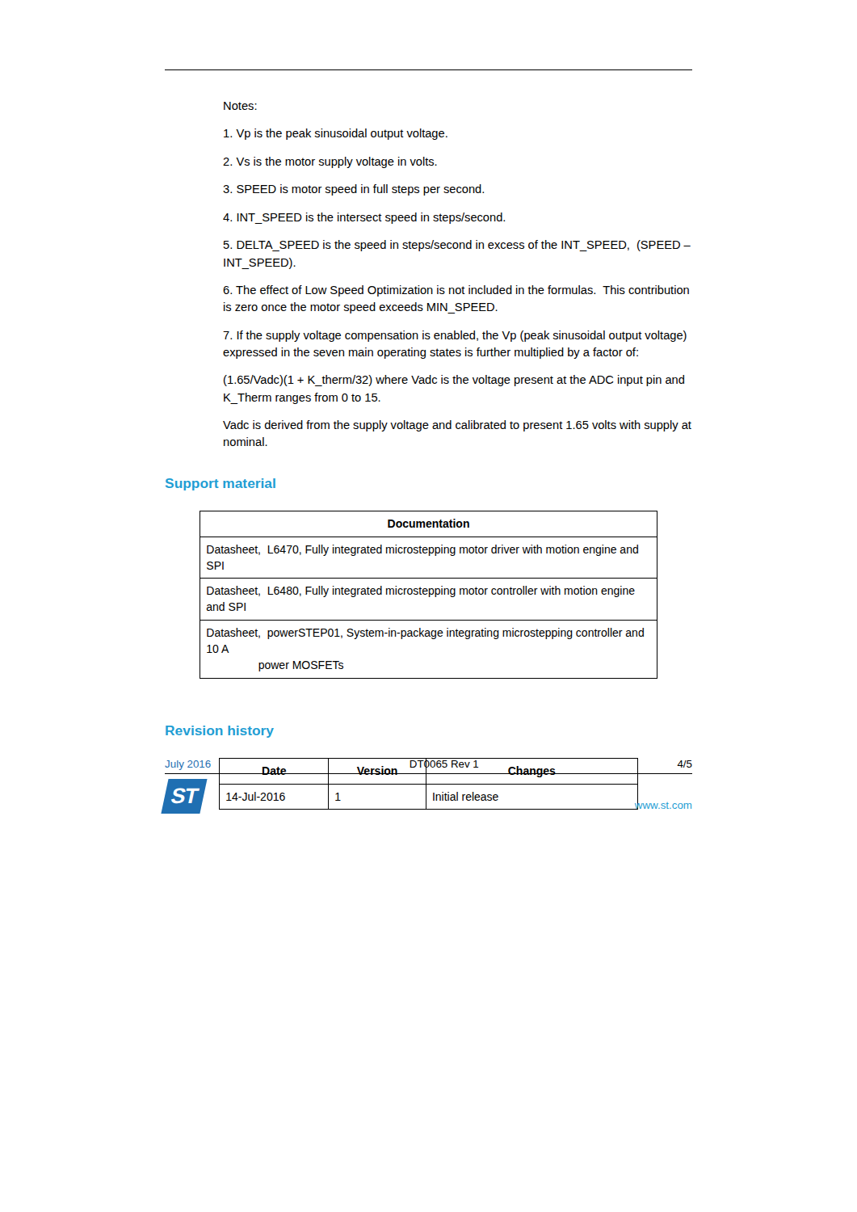Notes:
1. Vp is the peak sinusoidal output voltage.
2. Vs is the motor supply voltage in volts.
3. SPEED is motor speed in full steps per second.
4. INT_SPEED is the intersect speed in steps/second.
5. DELTA_SPEED is the speed in steps/second in excess of the INT_SPEED, (SPEED – INT_SPEED).
6. The effect of Low Speed Optimization is not included in the formulas. This contribution is zero once the motor speed exceeds MIN_SPEED.
7. If the supply voltage compensation is enabled, the Vp (peak sinusoidal output voltage) expressed in the seven main operating states is further multiplied by a factor of:
(1.65/Vadc)(1 + K_therm/32) where Vadc is the voltage present at the ADC input pin and K_Therm ranges from 0 to 15.
Vadc is derived from the supply voltage and calibrated to present 1.65 volts with supply at nominal.
Support material
| Documentation |
| --- |
| Datasheet, L6470, Fully integrated microstepping motor driver with motion engine and SPI |
| Datasheet, L6480, Fully integrated microstepping motor controller with motion engine and SPI |
| Datasheet, powerSTEP01, System-in-package integrating microstepping controller and 10 A power MOSFETs |
Revision history
| Date | Version | Changes |
| --- | --- | --- |
| 14-Jul-2016 | 1 | Initial release |
July 2016 DT0065 Rev 1 4/5
ST www.st.com